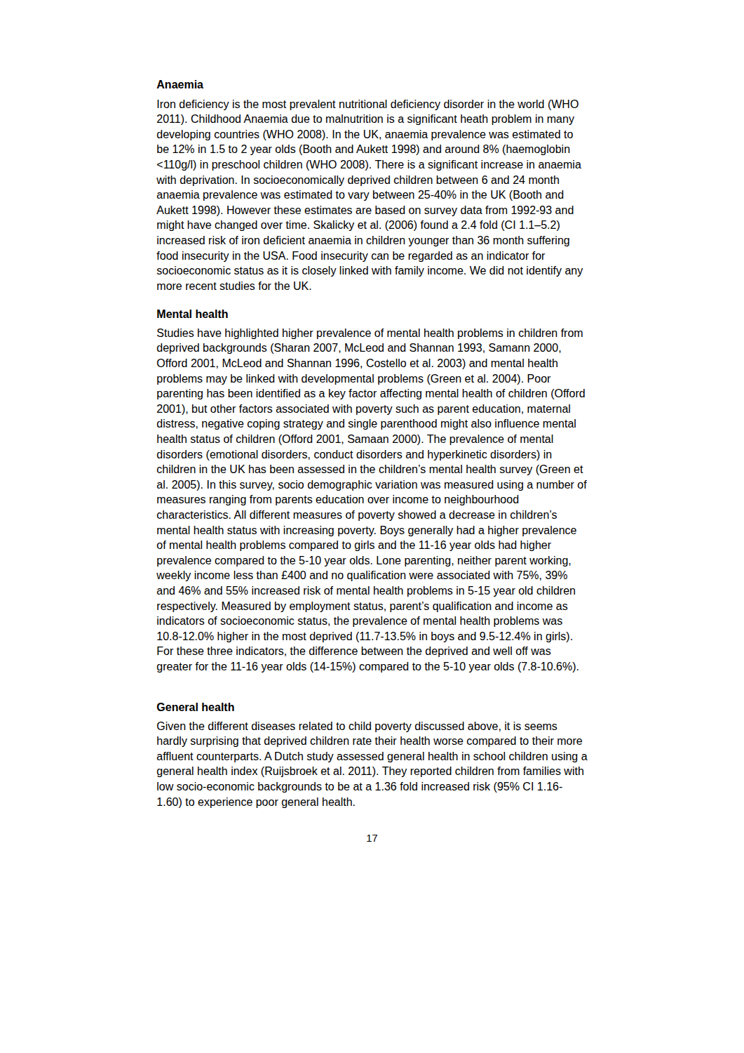Anaemia
Iron deficiency is the most prevalent nutritional deficiency disorder in the world (WHO 2011). Childhood Anaemia due to malnutrition is a significant heath problem in many developing countries (WHO 2008). In the UK, anaemia prevalence was estimated to be 12% in 1.5 to 2 year olds (Booth and Aukett 1998) and around 8% (haemoglobin <110g/l) in preschool children (WHO 2008). There is a significant increase in anaemia with deprivation. In socioeconomically deprived children between 6 and 24 month anaemia prevalence was estimated to vary between 25-40% in the UK (Booth and Aukett 1998). However these estimates are based on survey data from 1992-93 and might have changed over time. Skalicky et al. (2006) found a 2.4 fold (CI 1.1–5.2) increased risk of iron deficient anaemia in children younger than 36 month suffering food insecurity in the USA. Food insecurity can be regarded as an indicator for socioeconomic status as it is closely linked with family income. We did not identify any more recent studies for the UK.
Mental health
Studies have highlighted higher prevalence of mental health problems in children from deprived backgrounds (Sharan 2007, McLeod and Shannan 1993, Samann 2000, Offord 2001, McLeod and Shannan 1996, Costello et al. 2003) and mental health problems may be linked with developmental problems (Green et al. 2004). Poor parenting has been identified as a key factor affecting mental health of children (Offord 2001), but other factors associated with poverty such as parent education, maternal distress, negative coping strategy and single parenthood might also influence mental health status of children (Offord 2001, Samaan 2000). The prevalence of mental disorders (emotional disorders, conduct disorders and hyperkinetic disorders) in children in the UK has been assessed in the children’s mental health survey (Green et al. 2005). In this survey, socio demographic variation was measured using a number of measures ranging from parents education over income to neighbourhood characteristics. All different measures of poverty showed a decrease in children’s mental health status with increasing poverty. Boys generally had a higher prevalence of mental health problems compared to girls and the 11-16 year olds had higher prevalence compared to the 5-10 year olds. Lone parenting, neither parent working, weekly income less than £400 and no qualification were associated with 75%, 39% and 46% and 55% increased risk of mental health problems in 5-15 year old children respectively. Measured by employment status, parent’s qualification and income as indicators of socioeconomic status, the prevalence of mental health problems was 10.8-12.0% higher in the most deprived (11.7-13.5% in boys and 9.5-12.4% in girls). For these three indicators, the difference between the deprived and well off was greater for the 11-16 year olds (14-15%) compared to the 5-10 year olds (7.8-10.6%).
General health
Given the different diseases related to child poverty discussed above, it is seems hardly surprising that deprived children rate their health worse compared to their more affluent counterparts. A Dutch study assessed general health in school children using a general health index (Ruijsbroek et al. 2011). They reported children from families with low socio-economic backgrounds to be at a 1.36 fold increased risk (95% CI 1.16-1.60) to experience poor general health.
17